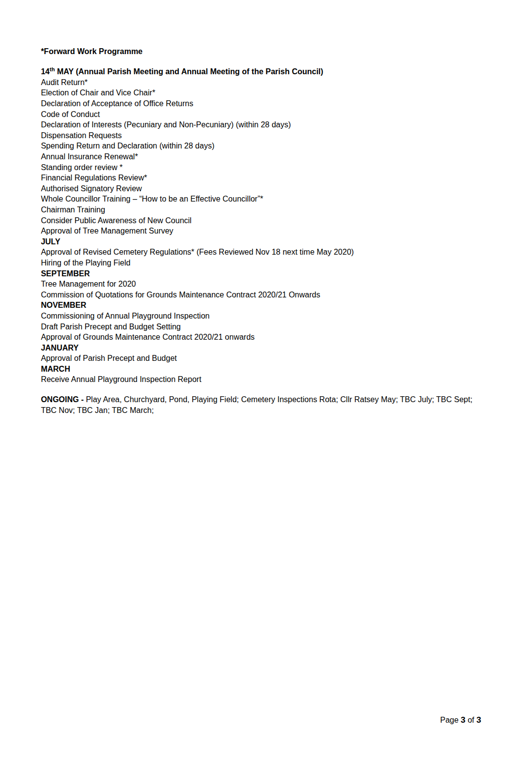*Forward Work Programme
14th MAY (Annual Parish Meeting and Annual Meeting of the Parish Council)
Audit Return*
Election of Chair and Vice Chair*
Declaration of Acceptance of Office Returns
Code of Conduct
Declaration of Interests (Pecuniary and Non-Pecuniary) (within 28 days)
Dispensation Requests
Spending Return and Declaration (within 28 days)
Annual Insurance Renewal*
Standing order review *
Financial Regulations Review*
Authorised Signatory Review
Whole Councillor Training – “How to be an Effective Councillor”*
Chairman Training
Consider Public Awareness of New Council
Approval of Tree Management Survey
JULY
Approval of Revised Cemetery Regulations* (Fees Reviewed Nov 18 next time May 2020)
Hiring of the Playing Field
SEPTEMBER
Tree Management for 2020
Commission of Quotations for Grounds Maintenance Contract 2020/21 Onwards
NOVEMBER
Commissioning of Annual Playground Inspection
Draft Parish Precept and Budget Setting
Approval of Grounds Maintenance Contract 2020/21 onwards
JANUARY
Approval of Parish Precept and Budget
MARCH
Receive Annual Playground Inspection Report
ONGOING - Play Area, Churchyard, Pond, Playing Field; Cemetery Inspections Rota; Cllr Ratsey May; TBC July; TBC Sept; TBC Nov; TBC Jan; TBC March;
Page 3 of 3